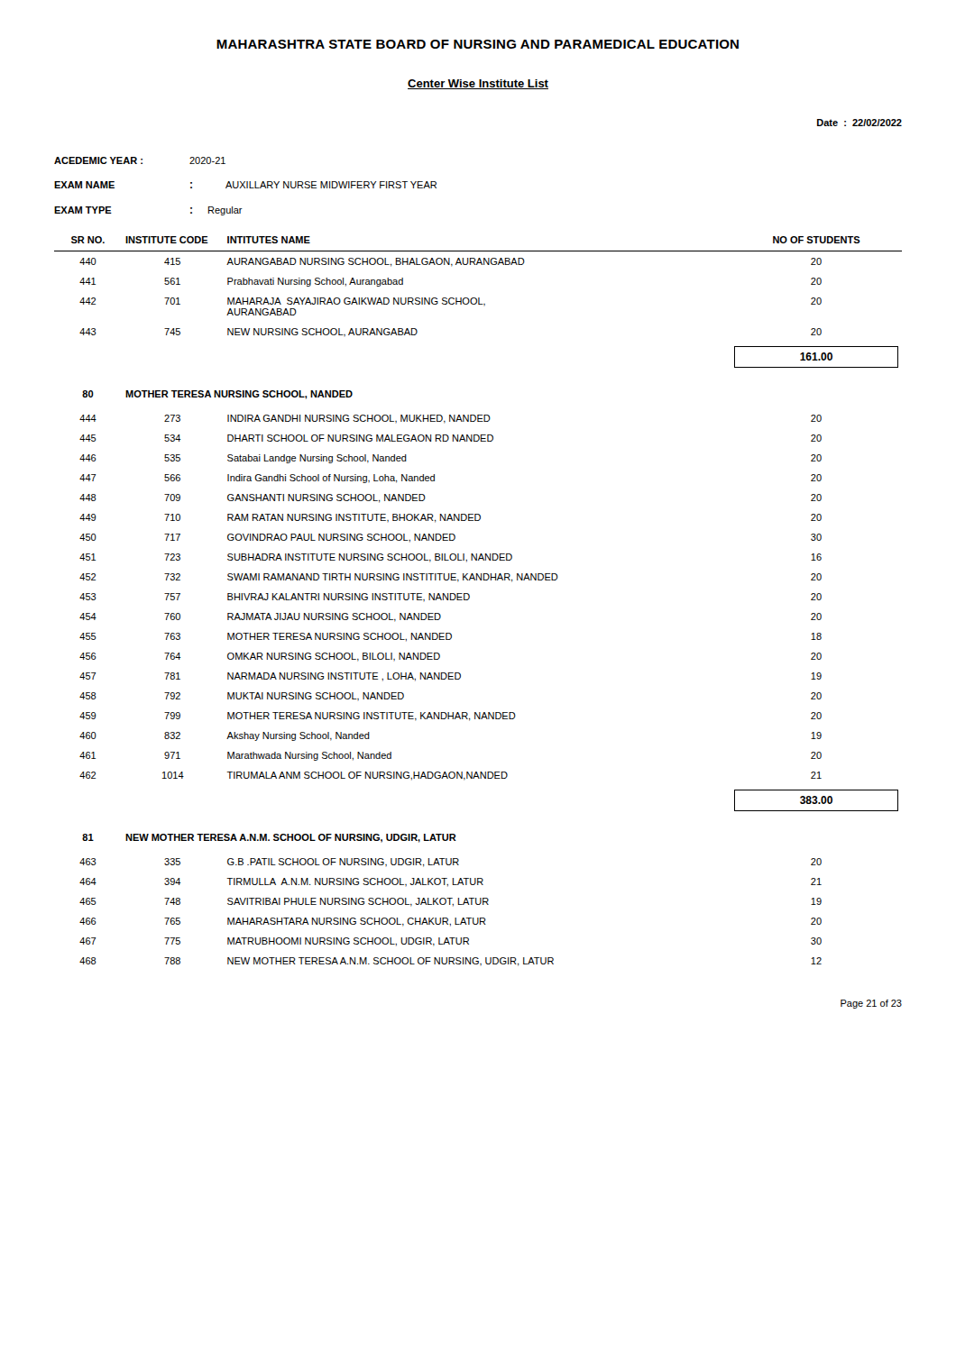MAHARASHTRA STATE BOARD OF NURSING AND PARAMEDICAL EDUCATION
Center Wise Institute List
Date : 22/02/2022
ACEDEMIC YEAR :
2020-21
EXAM NAME
:
AUXILLARY NURSE MIDWIFERY FIRST YEAR
EXAM TYPE
:
Regular
| SR NO. | INSTITUTE CODE | INTITUTES NAME | NO OF STUDENTS |
| --- | --- | --- | --- |
| 440 | 415 | AURANGABAD NURSING SCHOOL, BHALGAON, AURANGABAD | 20 |
| 441 | 561 | Prabhavati Nursing School, Aurangabad | 20 |
| 442 | 701 | MAHARAJA SAYAJIRAO GAIKWAD NURSING SCHOOL, AURANGABAD | 20 |
| 443 | 745 | NEW NURSING SCHOOL, AURANGABAD | 20 |
| | 161.00 |
| 80 | MOTHER TERESA NURSING SCHOOL, NANDED |
| 444 | 273 | INDIRA GANDHI NURSING SCHOOL, MUKHED, NANDED | 20 |
| 445 | 534 | DHARTI SCHOOL OF NURSING MALEGAON RD NANDED | 20 |
| 446 | 535 | Satabai Landge Nursing School, Nanded | 20 |
| 447 | 566 | Indira Gandhi School of Nursing, Loha, Nanded | 20 |
| 448 | 709 | GANSHANTI NURSING SCHOOL, NANDED | 20 |
| 449 | 710 | RAM RATAN NURSING INSTITUTE, BHOKAR, NANDED | 20 |
| 450 | 717 | GOVINDRAO PAUL NURSING SCHOOL, NANDED | 30 |
| 451 | 723 | SUBHADRA INSTITUTE NURSING SCHOOL, BILOLI, NANDED | 16 |
| 452 | 732 | SWAMI RAMANAND TIRTH NURSING INSTITITUE, KANDHAR, NANDED | 20 |
| 453 | 757 | BHIVRAJ KALANTRI NURSING INSTITUTE, NANDED | 20 |
| 454 | 760 | RAJMATA JIJAU NURSING SCHOOL, NANDED | 20 |
| 455 | 763 | MOTHER TERESA NURSING SCHOOL, NANDED | 18 |
| 456 | 764 | OMKAR NURSING SCHOOL, BILOLI, NANDED | 20 |
| 457 | 781 | NARMADA NURSING INSTITUTE , LOHA, NANDED | 19 |
| 458 | 792 | MUKTAI NURSING SCHOOL, NANDED | 20 |
| 459 | 799 | MOTHER TERESA NURSING INSTITUTE, KANDHAR, NANDED | 20 |
| 460 | 832 | Akshay Nursing School, Nanded | 19 |
| 461 | 971 | Marathwada Nursing School, Nanded | 20 |
| 462 | 1014 | TIRUMALA ANM SCHOOL OF NURSING,HADGAON,NANDED | 21 |
| | 383.00 |
| 81 | NEW MOTHER TERESA A.N.M. SCHOOL OF NURSING, UDGIR, LATUR |
| 463 | 335 | G.B .PATIL SCHOOL OF NURSING, UDGIR, LATUR | 20 |
| 464 | 394 | TIRMULLA A.N.M. NURSING SCHOOL, JALKOT, LATUR | 21 |
| 465 | 748 | SAVITRIBAI PHULE NURSING SCHOOL, JALKOT, LATUR | 19 |
| 466 | 765 | MAHARASHTARA NURSING SCHOOL, CHAKUR, LATUR | 20 |
| 467 | 775 | MATRUBHOOMI NURSING SCHOOL, UDGIR, LATUR | 30 |
| 468 | 788 | NEW MOTHER TERESA A.N.M. SCHOOL OF NURSING, UDGIR, LATUR | 12 |
Page 21 of 23